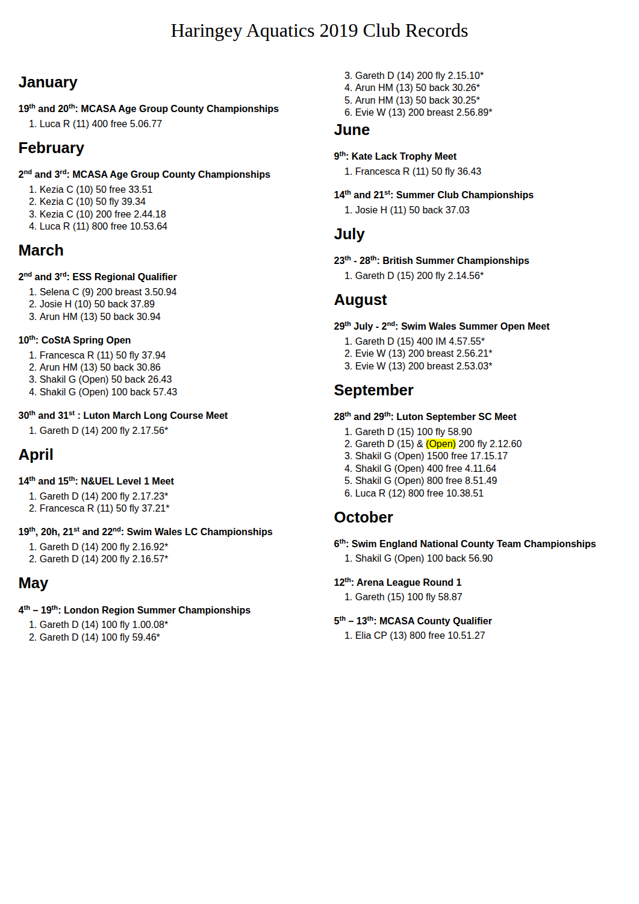Haringey Aquatics 2019 Club Records
January
19th and 20th: MCASA Age Group County Championships
Luca R (11) 400 free 5.06.77
February
2nd and 3rd: MCASA Age Group County Championships
Kezia C (10) 50 free 33.51
Kezia C (10) 50 fly 39.34
Kezia C (10) 200 free 2.44.18
Luca R (11) 800 free 10.53.64
March
2nd and 3rd: ESS Regional Qualifier
Selena C (9) 200 breast 3.50.94
Josie H (10) 50 back 37.89
Arun HM (13) 50 back 30.94
10th: CoStA Spring Open
Francesca R (11) 50 fly 37.94
Arun HM (13) 50 back 30.86
Shakil G (Open) 50 back 26.43
Shakil G (Open) 100 back 57.43
30th and 31st : Luton March Long Course Meet
Gareth D (14) 200 fly 2.17.56*
April
14th and 15th: N&UEL Level 1 Meet
Gareth D (14) 200 fly 2.17.23*
Francesca R (11) 50 fly 37.21*
19th, 20h, 21st and 22nd: Swim Wales LC Championships
Gareth D (14) 200 fly 2.16.92*
Gareth D (14) 200 fly 2.16.57*
May
4th – 19th: London Region Summer Championships
Gareth D (14) 100 fly 1.00.08*
Gareth D (14) 100 fly 59.46*
Gareth D (14) 200 fly 2.15.10*
Arun HM (13) 50 back 30.26*
Arun HM (13) 50 back 30.25*
Evie W (13) 200 breast 2.56.89*
June
9th: Kate Lack Trophy Meet
Francesca R (11) 50 fly 36.43
14th and 21st: Summer Club Championships
Josie H (11) 50 back 37.03
July
23th - 28th: British Summer Championships
Gareth D (15) 200 fly 2.14.56*
August
29th July - 2nd: Swim Wales Summer Open Meet
Gareth D (15) 400 IM 4.57.55*
Evie W (13) 200 breast 2.56.21*
Evie W (13) 200 breast 2.53.03*
September
28th and 29th: Luton September SC Meet
Gareth D (15) 100 fly 58.90
Gareth D (15) & (Open) 200 fly 2.12.60
Shakil G (Open) 1500 free 17.15.17
Shakil G (Open) 400 free 4.11.64
Shakil G (Open) 800 free 8.51.49
Luca R (12) 800 free 10.38.51
October
6th: Swim England National County Team Championships
Shakil G (Open) 100 back 56.90
12th: Arena League Round 1
Gareth (15) 100 fly 58.87
5th – 13th: MCASA County Qualifier
Elia CP (13) 800 free 10.51.27